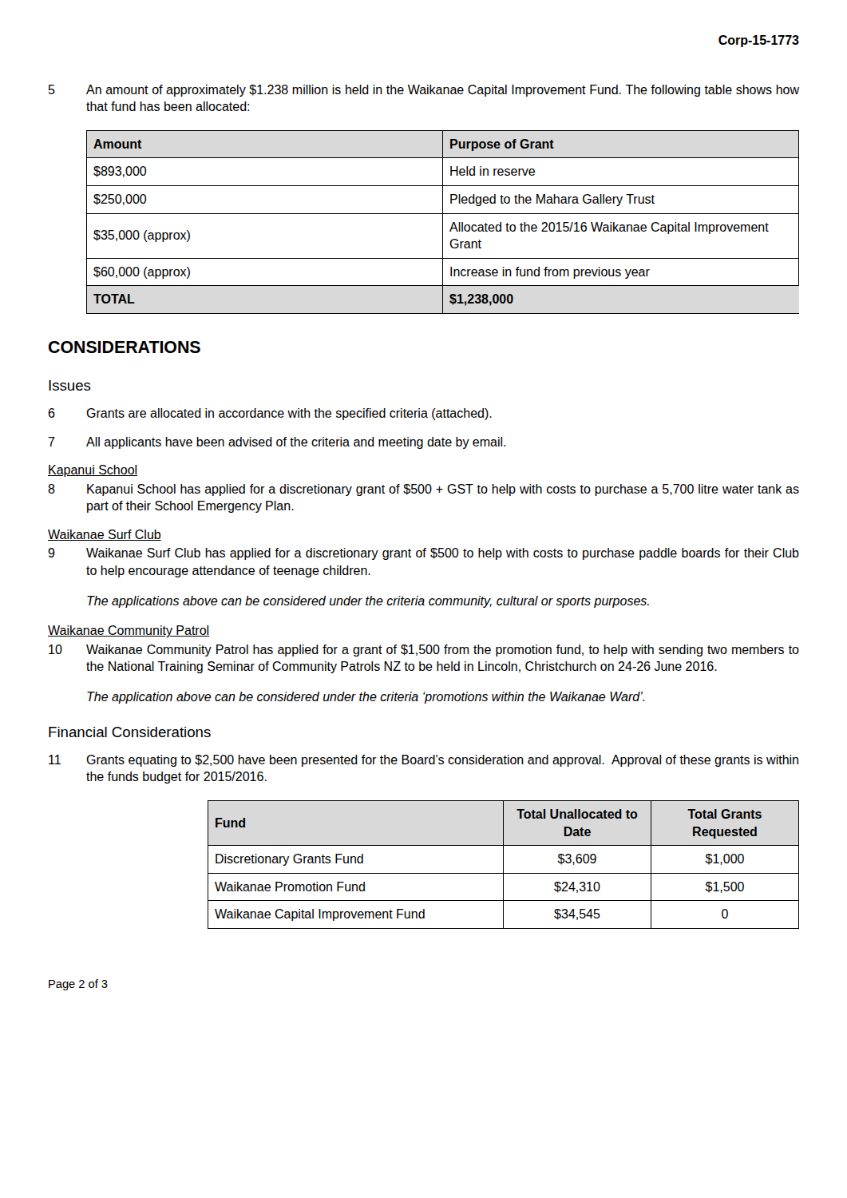Corp-15-1773
5
An amount of approximately $1.238 million is held in the Waikanae Capital Improvement Fund. The following table shows how that fund has been allocated:
| Amount | Purpose of Grant |
| --- | --- |
| $893,000 | Held in reserve |
| $250,000 | Pledged to the Mahara Gallery Trust |
| $35,000 (approx) | Allocated to the 2015/16 Waikanae Capital Improvement Grant |
| $60,000 (approx) | Increase in fund from previous year |
| TOTAL | $1,238,000 |
CONSIDERATIONS
Issues
6
Grants are allocated in accordance with the specified criteria (attached).
7
All applicants have been advised of the criteria and meeting date by email.
Kapanui School
8
Kapanui School has applied for a discretionary grant of $500 + GST to help with costs to purchase a 5,700 litre water tank as part of their School Emergency Plan.
Waikanae Surf Club
9
Waikanae Surf Club has applied for a discretionary grant of $500 to help with costs to purchase paddle boards for their Club to help encourage attendance of teenage children.
The applications above can be considered under the criteria community, cultural or sports purposes.
Waikanae Community Patrol
10
Waikanae Community Patrol has applied for a grant of $1,500 from the promotion fund, to help with sending two members to the National Training Seminar of Community Patrols NZ to be held in Lincoln, Christchurch on 24-26 June 2016.
The application above can be considered under the criteria ‘promotions within the Waikanae Ward’.
Financial Considerations
11
Grants equating to $2,500 have been presented for the Board’s consideration and approval. Approval of these grants is within the funds budget for 2015/2016.
| Fund | Total Unallocated to Date | Total Grants Requested |
| --- | --- | --- |
| Discretionary Grants Fund | $3,609 | $1,000 |
| Waikanae Promotion Fund | $24,310 | $1,500 |
| Waikanae Capital Improvement Fund | $34,545 | 0 |
Page 2 of 3